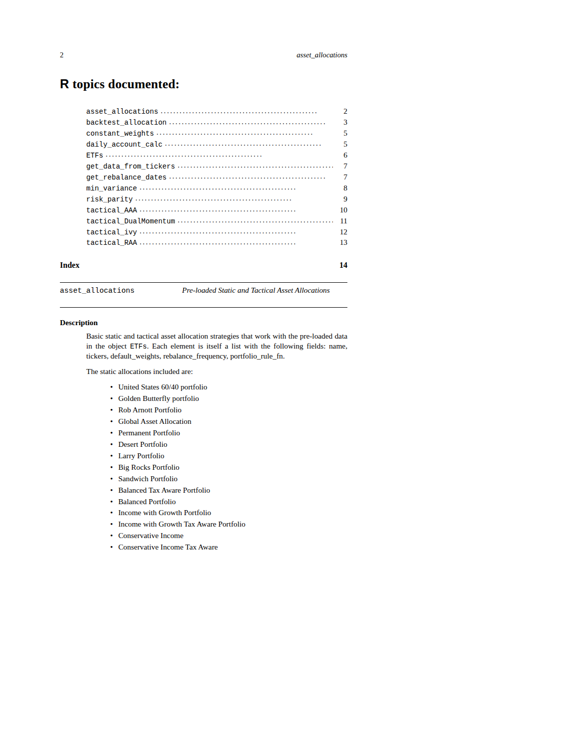2
asset_allocations
R topics documented:
asset_allocations.................................................. 2
backtest_allocation.................................................. 3
constant_weights.................................................. 5
daily_account_calc.................................................. 5
ETFs.................................................. 6
get_data_from_tickers.................................................. 7
get_rebalance_dates.................................................. 7
min_variance.................................................. 8
risk_parity.................................................. 9
tactical_AAA.................................................. 10
tactical_DualMomentum.................................................. 11
tactical_ivy.................................................. 12
tactical_RAA.................................................. 13
Index 14
asset_allocations
Pre-loaded Static and Tactical Asset Allocations
Description
Basic static and tactical asset allocation strategies that work with the pre-loaded data in the object ETFs. Each element is itself a list with the following fields: name, tickers, default_weights, rebalance_frequency, portfolio_rule_fn.
The static allocations included are:
United States 60/40 portfolio
Golden Butterfly portfolio
Rob Arnott Portfolio
Global Asset Allocation
Permanent Portfolio
Desert Portfolio
Larry Portfolio
Big Rocks Portfolio
Sandwich Portfolio
Balanced Tax Aware Portfolio
Balanced Portfolio
Income with Growth Portfolio
Income with Growth Tax Aware Portfolio
Conservative Income
Conservative Income Tax Aware